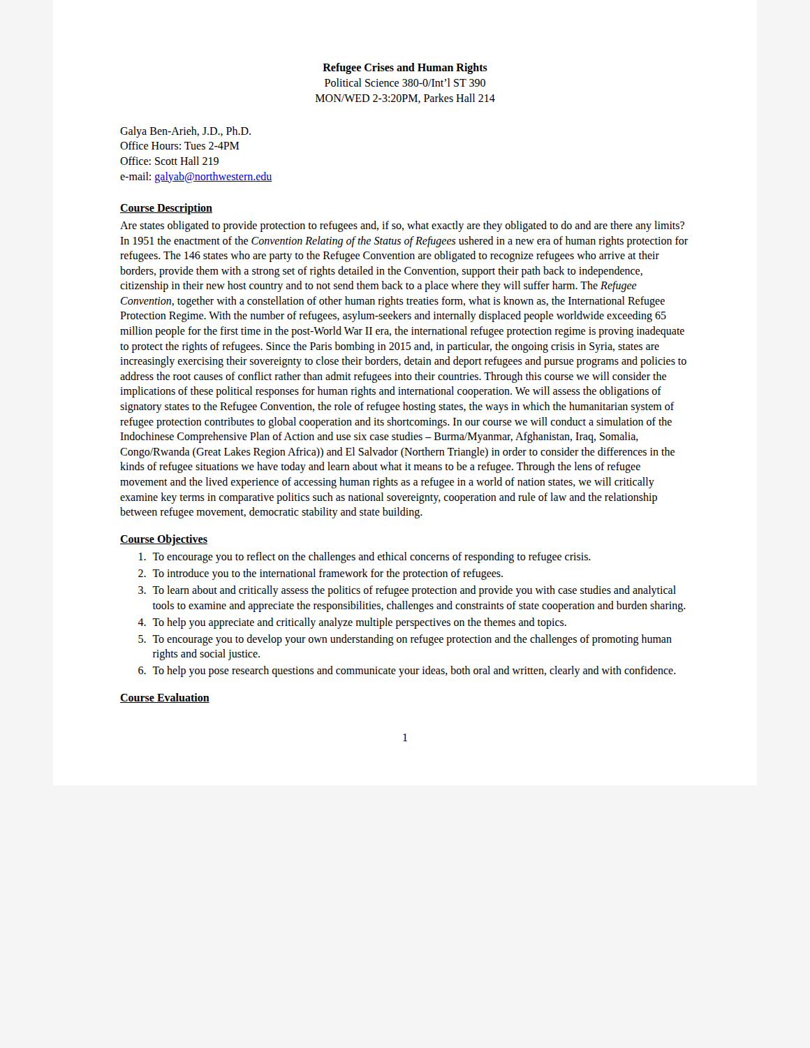Refugee Crises and Human Rights
Political Science 380-0/Int’l ST 390
MON/WED 2-3:20PM, Parkes Hall 214
Galya Ben-Arieh, J.D., Ph.D.
Office Hours: Tues 2-4PM
Office: Scott Hall 219
e-mail: galyab@northwestern.edu
Course Description
Are states obligated to provide protection to refugees and, if so, what exactly are they obligated to do and are there any limits? In 1951 the enactment of the Convention Relating of the Status of Refugees ushered in a new era of human rights protection for refugees. The 146 states who are party to the Refugee Convention are obligated to recognize refugees who arrive at their borders, provide them with a strong set of rights detailed in the Convention, support their path back to independence, citizenship in their new host country and to not send them back to a place where they will suffer harm. The Refugee Convention, together with a constellation of other human rights treaties form, what is known as, the International Refugee Protection Regime. With the number of refugees, asylum-seekers and internally displaced people worldwide exceeding 65 million people for the first time in the post-World War II era, the international refugee protection regime is proving inadequate to protect the rights of refugees. Since the Paris bombing in 2015 and, in particular, the ongoing crisis in Syria, states are increasingly exercising their sovereignty to close their borders, detain and deport refugees and pursue programs and policies to address the root causes of conflict rather than admit refugees into their countries. Through this course we will consider the implications of these political responses for human rights and international cooperation. We will assess the obligations of signatory states to the Refugee Convention, the role of refugee hosting states, the ways in which the humanitarian system of refugee protection contributes to global cooperation and its shortcomings. In our course we will conduct a simulation of the Indochinese Comprehensive Plan of Action and use six case studies – Burma/Myanmar, Afghanistan, Iraq, Somalia, Congo/Rwanda (Great Lakes Region Africa)) and El Salvador (Northern Triangle) in order to consider the differences in the kinds of refugee situations we have today and learn about what it means to be a refugee. Through the lens of refugee movement and the lived experience of accessing human rights as a refugee in a world of nation states, we will critically examine key terms in comparative politics such as national sovereignty, cooperation and rule of law and the relationship between refugee movement, democratic stability and state building.
Course Objectives
To encourage you to reflect on the challenges and ethical concerns of responding to refugee crisis.
To introduce you to the international framework for the protection of refugees.
To learn about and critically assess the politics of refugee protection and provide you with case studies and analytical tools to examine and appreciate the responsibilities, challenges and constraints of state cooperation and burden sharing.
To help you appreciate and critically analyze multiple perspectives on the themes and topics.
To encourage you to develop your own understanding on refugee protection and the challenges of promoting human rights and social justice.
To help you pose research questions and communicate your ideas, both oral and written, clearly and with confidence.
Course Evaluation
1